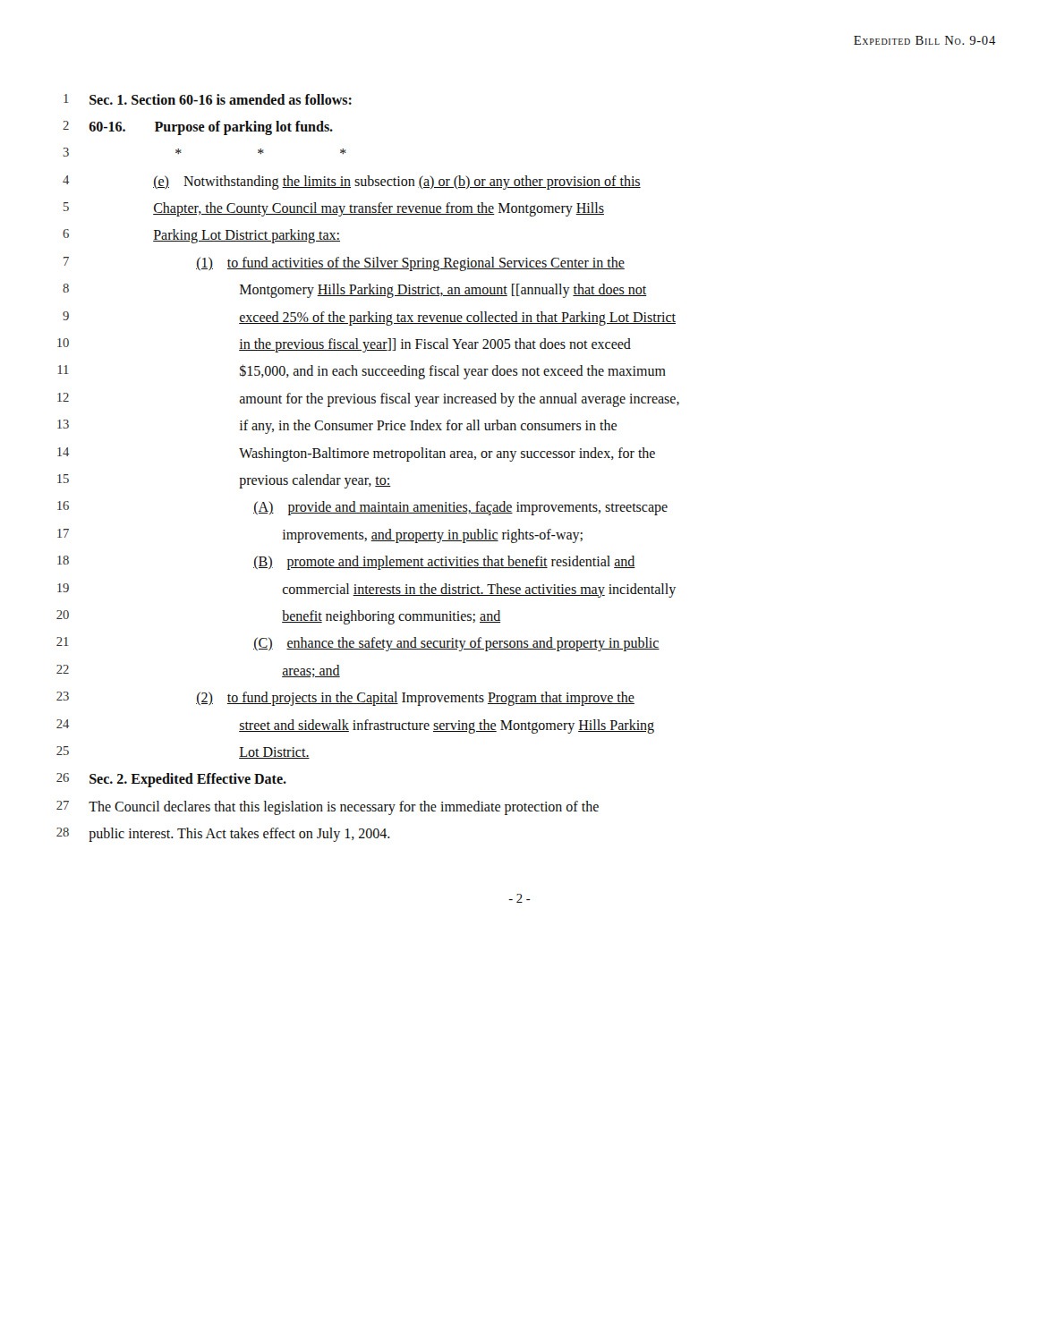Expedited Bill No. 9-04
Sec. 1. Section 60-16 is amended as follows:
60-16. Purpose of parking lot funds.
* * *
(e) Notwithstanding the limits in subsection (a) or (b) or any other provision of this
Chapter, the County Council may transfer revenue from the Montgomery Hills
Parking Lot District parking tax:
(1) to fund activities of the Silver Spring Regional Services Center in the
Montgomery Hills Parking District, an amount [[annually that does not
exceed 25% of the parking tax revenue collected in that Parking Lot District
in the previous fiscal year]] in Fiscal Year 2005 that does not exceed
$15,000, and in each succeeding fiscal year does not exceed the maximum
amount for the previous fiscal year increased by the annual average increase,
if any, in the Consumer Price Index for all urban consumers in the
Washington-Baltimore metropolitan area, or any successor index, for the
previous calendar year, to:
(A) provide and maintain amenities, façade improvements, streetscape
improvements, and property in public rights-of-way;
(B) promote and implement activities that benefit residential and
commercial interests in the district. These activities may incidentally
benefit neighboring communities; and
(C) enhance the safety and security of persons and property in public
areas; and
(2) to fund projects in the Capital Improvements Program that improve the
street and sidewalk infrastructure serving the Montgomery Hills Parking
Lot District.
Sec. 2. Expedited Effective Date.
The Council declares that this legislation is necessary for the immediate protection of the
public interest. This Act takes effect on July 1, 2004.
- 2 -